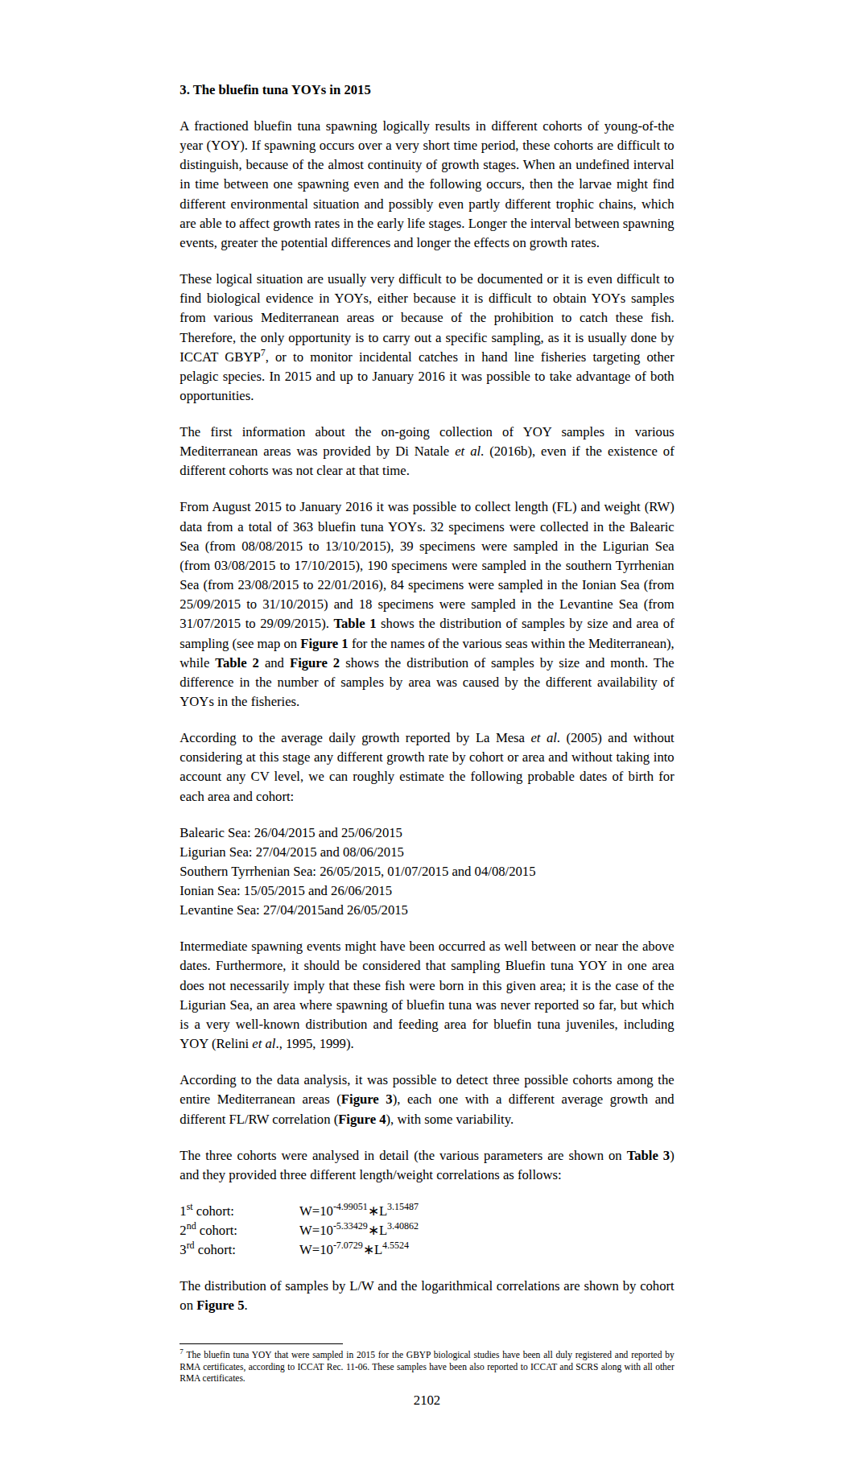3. The bluefin tuna YOYs in 2015
A fractioned bluefin tuna spawning logically results in different cohorts of young-of-the year (YOY). If spawning occurs over a very short time period, these cohorts are difficult to distinguish, because of the almost continuity of growth stages. When an undefined interval in time between one spawning even and the following occurs, then the larvae might find different environmental situation and possibly even partly different trophic chains, which are able to affect growth rates in the early life stages. Longer the interval between spawning events, greater the potential differences and longer the effects on growth rates.
These logical situation are usually very difficult to be documented or it is even difficult to find biological evidence in YOYs, either because it is difficult to obtain YOYs samples from various Mediterranean areas or because of the prohibition to catch these fish. Therefore, the only opportunity is to carry out a specific sampling, as it is usually done by ICCAT GBYP7, or to monitor incidental catches in hand line fisheries targeting other pelagic species. In 2015 and up to January 2016 it was possible to take advantage of both opportunities.
The first information about the on-going collection of YOY samples in various Mediterranean areas was provided by Di Natale et al. (2016b), even if the existence of different cohorts was not clear at that time.
From August 2015 to January 2016 it was possible to collect length (FL) and weight (RW) data from a total of 363 bluefin tuna YOYs. 32 specimens were collected in the Balearic Sea (from 08/08/2015 to 13/10/2015), 39 specimens were sampled in the Ligurian Sea (from 03/08/2015 to 17/10/2015), 190 specimens were sampled in the southern Tyrrhenian Sea (from 23/08/2015 to 22/01/2016), 84 specimens were sampled in the Ionian Sea (from 25/09/2015 to 31/10/2015) and 18 specimens were sampled in the Levantine Sea (from 31/07/2015 to 29/09/2015). Table 1 shows the distribution of samples by size and area of sampling (see map on Figure 1 for the names of the various seas within the Mediterranean), while Table 2 and Figure 2 shows the distribution of samples by size and month. The difference in the number of samples by area was caused by the different availability of YOYs in the fisheries.
According to the average daily growth reported by La Mesa et al. (2005) and without considering at this stage any different growth rate by cohort or area and without taking into account any CV level, we can roughly estimate the following probable dates of birth for each area and cohort:
Balearic Sea: 26/04/2015 and 25/06/2015
Ligurian Sea: 27/04/2015 and 08/06/2015
Southern Tyrrhenian Sea: 26/05/2015, 01/07/2015 and 04/08/2015
Ionian Sea: 15/05/2015 and 26/06/2015
Levantine Sea: 27/04/2015and 26/05/2015
Intermediate spawning events might have been occurred as well between or near the above dates. Furthermore, it should be considered that sampling Bluefin tuna YOY in one area does not necessarily imply that these fish were born in this given area; it is the case of the Ligurian Sea, an area where spawning of bluefin tuna was never reported so far, but which is a very well-known distribution and feeding area for bluefin tuna juveniles, including YOY (Relini et al., 1995, 1999).
According to the data analysis, it was possible to detect three possible cohorts among the entire Mediterranean areas (Figure 3), each one with a different average growth and different FL/RW correlation (Figure 4), with some variability.
The three cohorts were analysed in detail (the various parameters are shown on Table 3) and they provided three different length/weight correlations as follows:
| 1 st cohort: | W=10 -4.99051 ∗L 3.15487 |
| 2 nd cohort: | W=10 -5.33429 ∗L 3.40862 |
| 3 rd cohort: | W=10 -7.0729 ∗L 4.5524 |
The distribution of samples by L/W and the logarithmical correlations are shown by cohort on Figure 5.
7 The bluefin tuna YOY that were sampled in 2015 for the GBYP biological studies have been all duly registered and reported by RMA certificates, according to ICCAT Rec. 11-06. These samples have been also reported to ICCAT and SCRS along with all other RMA certificates.
2102